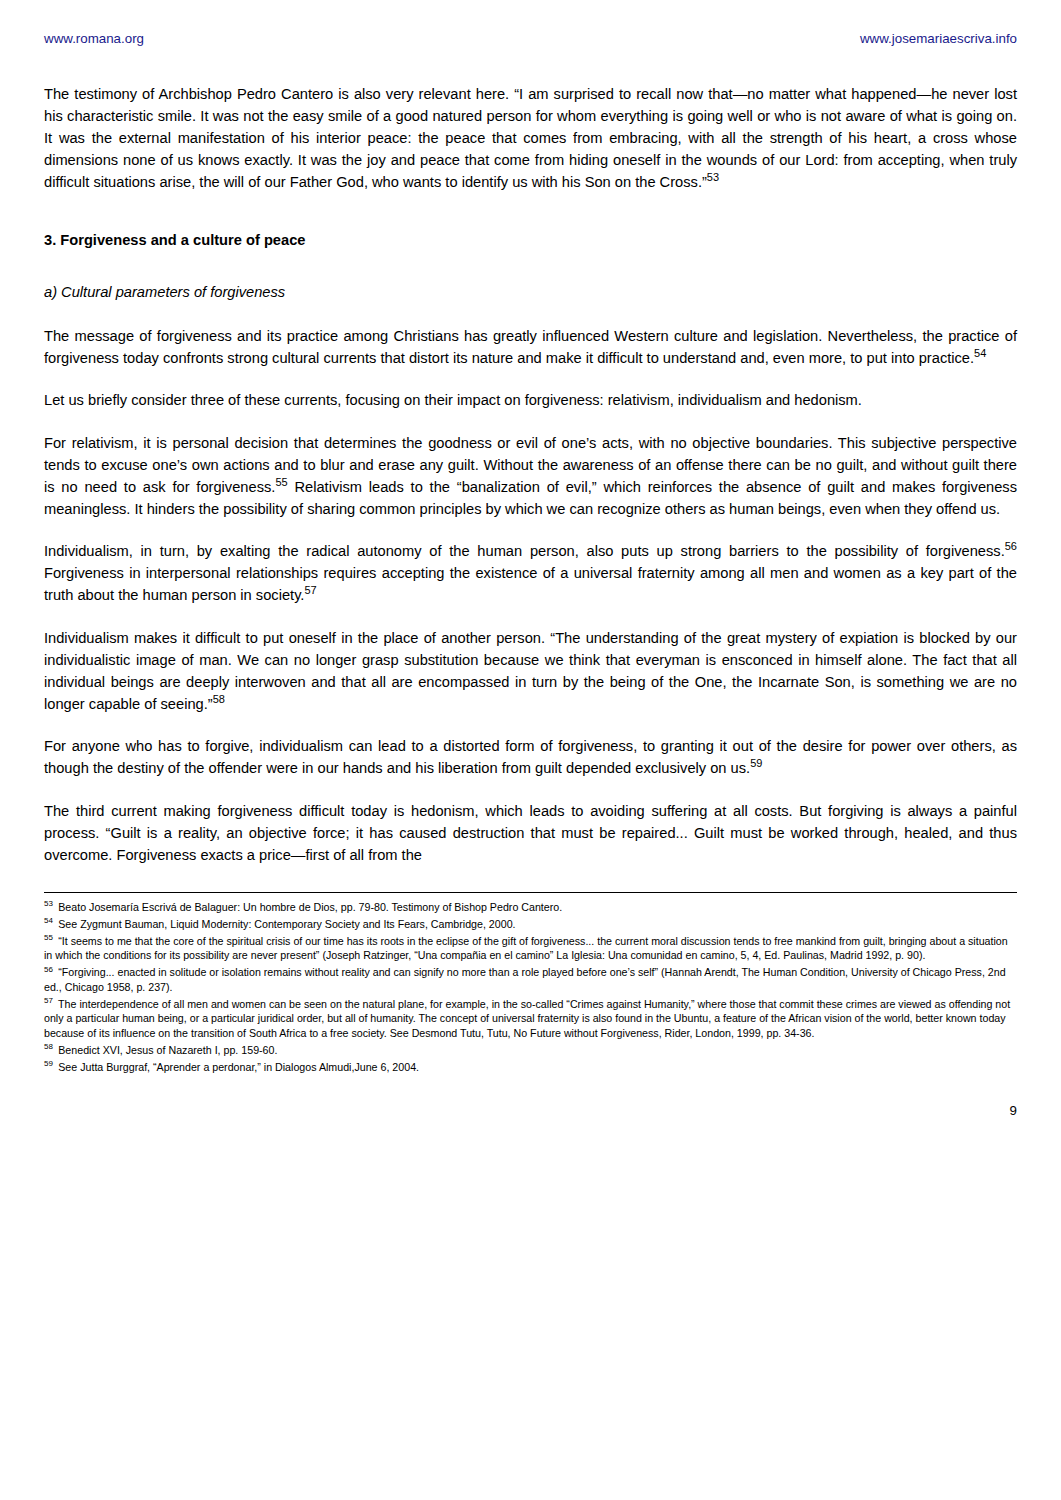www.romana.org www.josemariaescriva.info
The testimony of Archbishop Pedro Cantero is also very relevant here. “I am surprised to recall now that—no matter what happened—he never lost his characteristic smile. It was not the easy smile of a good natured person for whom everything is going well or who is not aware of what is going on. It was the external manifestation of his interior peace: the peace that comes from embracing, with all the strength of his heart, a cross whose dimensions none of us knows exactly. It was the joy and peace that come from hiding oneself in the wounds of our Lord: from accepting, when truly difficult situations arise, the will of our Father God, who wants to identify us with his Son on the Cross.”53
3. Forgiveness and a culture of peace
a) Cultural parameters of forgiveness
The message of forgiveness and its practice among Christians has greatly influenced Western culture and legislation. Nevertheless, the practice of forgiveness today confronts strong cultural currents that distort its nature and make it difficult to understand and, even more, to put into practice.54
Let us briefly consider three of these currents, focusing on their impact on forgiveness: relativism, individualism and hedonism.
For relativism, it is personal decision that determines the goodness or evil of one’s acts, with no objective boundaries. This subjective perspective tends to excuse one’s own actions and to blur and erase any guilt. Without the awareness of an offense there can be no guilt, and without guilt there is no need to ask for forgiveness.55 Relativism leads to the “banalization of evil,” which reinforces the absence of guilt and makes forgiveness meaningless. It hinders the possibility of sharing common principles by which we can recognize others as human beings, even when they offend us.
Individualism, in turn, by exalting the radical autonomy of the human person, also puts up strong barriers to the possibility of forgiveness.56 Forgiveness in interpersonal relationships requires accepting the existence of a universal fraternity among all men and women as a key part of the truth about the human person in society.57
Individualism makes it difficult to put oneself in the place of another person. “The understanding of the great mystery of expiation is blocked by our individualistic image of man. We can no longer grasp substitution because we think that everyman is ensconced in himself alone. The fact that all individual beings are deeply interwoven and that all are encompassed in turn by the being of the One, the Incarnate Son, is something we are no longer capable of seeing.”58
For anyone who has to forgive, individualism can lead to a distorted form of forgiveness, to granting it out of the desire for power over others, as though the destiny of the offender were in our hands and his liberation from guilt depended exclusively on us.59
The third current making forgiveness difficult today is hedonism, which leads to avoiding suffering at all costs. But forgiving is always a painful process. “Guilt is a reality, an objective force; it has caused destruction that must be repaired... Guilt must be worked through, healed, and thus overcome. Forgiveness exacts a price—first of all from the
53 Beato Josemaría Escrivá de Balaguer: Un hombre de Dios, pp. 79-80. Testimony of Bishop Pedro Cantero.
54 See Zygmunt Bauman, Liquid Modernity: Contemporary Society and Its Fears, Cambridge, 2000.
55 “It seems to me that the core of the spiritual crisis of our time has its roots in the eclipse of the gift of forgiveness... the current moral discussion tends to free mankind from guilt, bringing about a situation in which the conditions for its possibility are never present” (Joseph Ratzinger, “Una compañia en el camino” La Iglesia: Una comunidad en camino, 5, 4, Ed. Paulinas, Madrid 1992, p. 90).
56 “Forgiving... enacted in solitude or isolation remains without reality and can signify no more than a role played before one’s self” (Hannah Arendt, The Human Condition, University of Chicago Press, 2nd ed., Chicago 1958, p. 237).
57 The interdependence of all men and women can be seen on the natural plane, for example, in the so-called “Crimes against Humanity,” where those that commit these crimes are viewed as offending not only a particular human being, or a particular juridical order, but all of humanity. The concept of universal fraternity is also found in the Ubuntu, a feature of the African vision of the world, better known today because of its influence on the transition of South Africa to a free society. See Desmond Tutu, Tutu, No Future without Forgiveness, Rider, London, 1999, pp. 34-36.
58 Benedict XVI, Jesus of Nazareth I, pp. 159-60.
59 See Jutta Burggraf, “Aprender a perdonar,” in Dialogos Almudi,June 6, 2004.
9